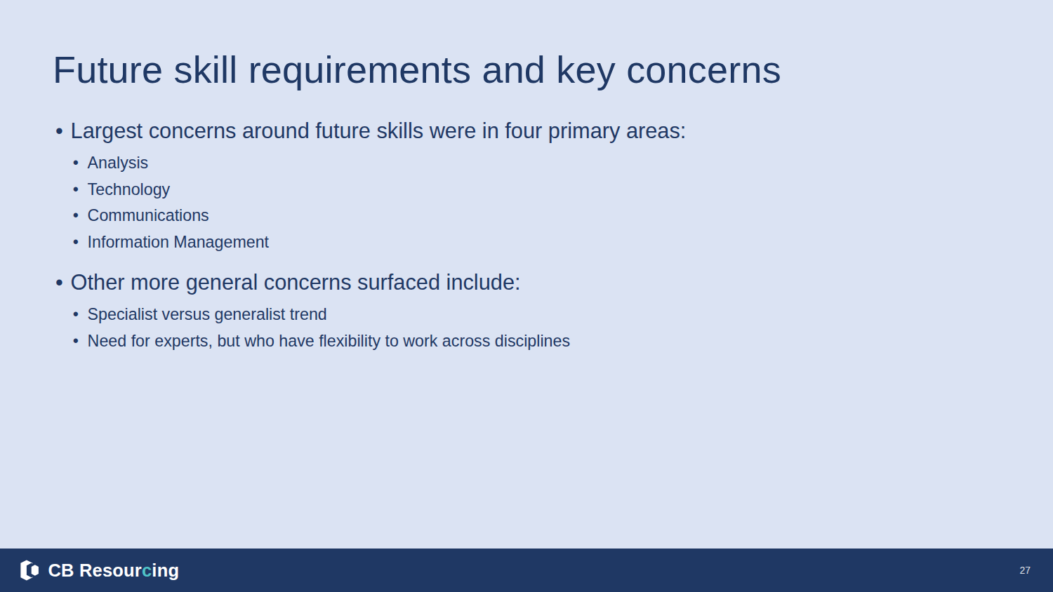Future skill requirements and key concerns
Largest concerns around future skills were in four primary areas:
Analysis
Technology
Communications
Information Management
Other more general concerns surfaced include:
Specialist versus generalist trend
Need for experts, but who have flexibility to work across disciplines
CB Resourcing
27